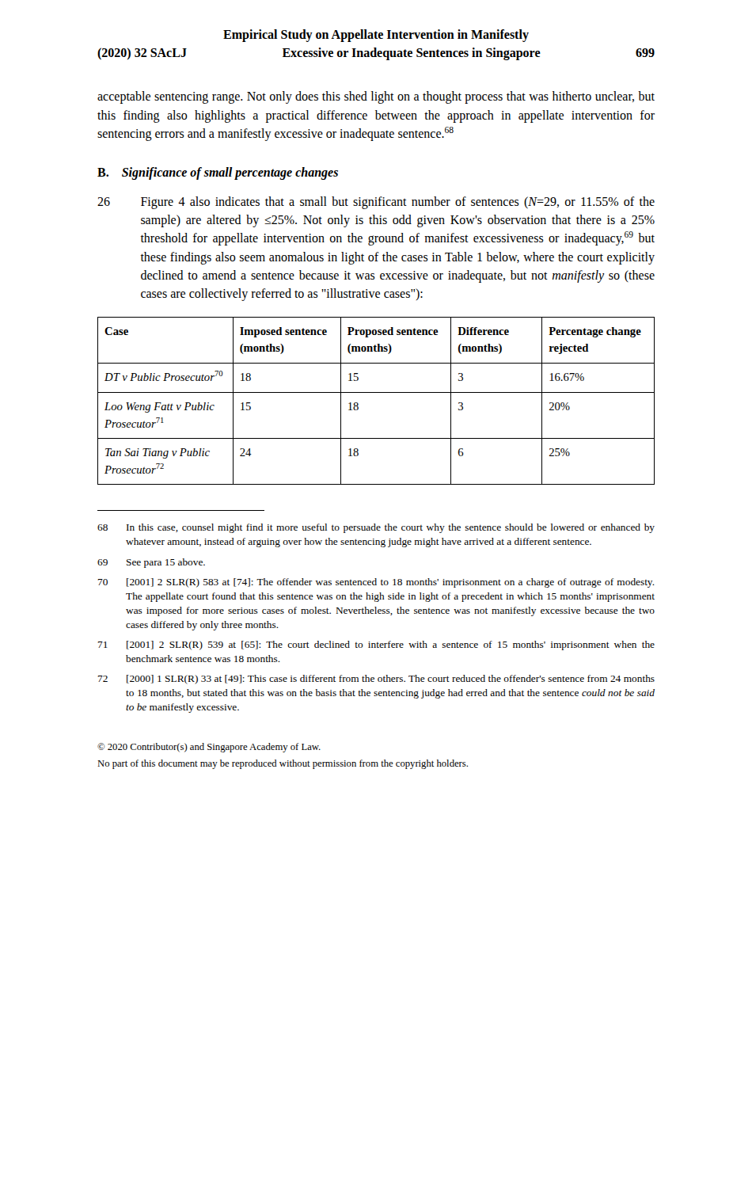Empirical Study on Appellate Intervention in Manifestly
(2020) 32 SAcLJ Excessive or Inadequate Sentences in Singapore 699
acceptable sentencing range. Not only does this shed light on a thought process that was hitherto unclear, but this finding also highlights a practical difference between the approach in appellate intervention for sentencing errors and a manifestly excessive or inadequate sentence.68
B. Significance of small percentage changes
26
Figure 4 also indicates that a small but significant number of sentences (N=29, or 11.55% of the sample) are altered by ≤25%. Not only is this odd given Kow's observation that there is a 25% threshold for appellate intervention on the ground of manifest excessiveness or inadequacy,69 but these findings also seem anomalous in light of the cases in Table 1 below, where the court explicitly declined to amend a sentence because it was excessive or inadequate, but not manifestly so (these cases are collectively referred to as "illustrative cases"):
| Case | Imposed sentence (months) | Proposed sentence (months) | Difference (months) | Percentage change rejected |
| --- | --- | --- | --- | --- |
| DT v Public Prosecutor 70 | 18 | 15 | 3 | 16.67% |
| Loo Weng Fatt v Public Prosecutor 71 | 15 | 18 | 3 | 20% |
| Tan Sai Tiang v Public Prosecutor 72 | 24 | 18 | 6 | 25% |
68 In this case, counsel might find it more useful to persuade the court why the sentence should be lowered or enhanced by whatever amount, instead of arguing over how the sentencing judge might have arrived at a different sentence.
69 See para 15 above.
70 [2001] 2 SLR(R) 583 at [74]: The offender was sentenced to 18 months' imprisonment on a charge of outrage of modesty. The appellate court found that this sentence was on the high side in light of a precedent in which 15 months' imprisonment was imposed for more serious cases of molest. Nevertheless, the sentence was not manifestly excessive because the two cases differed by only three months.
71 [2001] 2 SLR(R) 539 at [65]: The court declined to interfere with a sentence of 15 months' imprisonment when the benchmark sentence was 18 months.
72 [2000] 1 SLR(R) 33 at [49]: This case is different from the others. The court reduced the offender's sentence from 24 months to 18 months, but stated that this was on the basis that the sentencing judge had erred and that the sentence could not be said to be manifestly excessive.
© 2020 Contributor(s) and Singapore Academy of Law.
No part of this document may be reproduced without permission from the copyright holders.